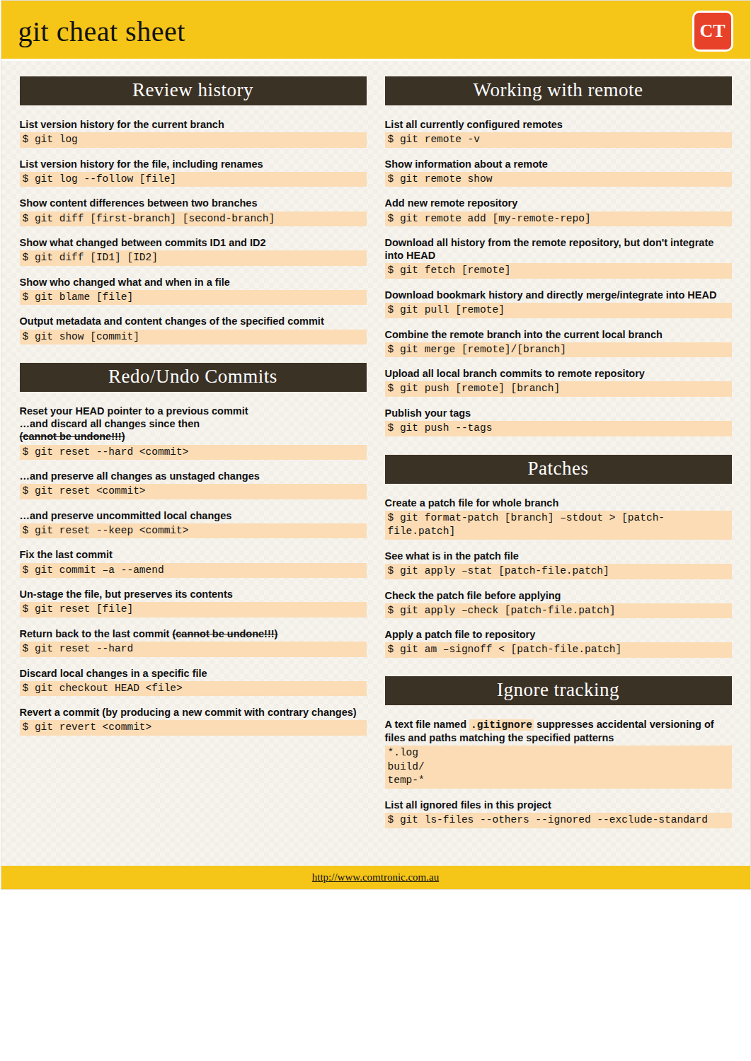git cheat sheet
CT
Review history
List version history for the current branch
$ git log
List version history for the file, including renames
$ git log --follow [file]
Show content differences between two branches
$ git diff [first-branch] [second-branch]
Show what changed between commits ID1 and ID2
$ git diff [ID1] [ID2]
Show who changed what and when in a file
$ git blame [file]
Output metadata and content changes of the specified commit
$ git show [commit]
Redo/Undo Commits
Reset your HEAD pointer to a previous commit
…and discard all changes since then
(cannot be undone!!!)
$ git reset --hard <commit>
…and preserve all changes as unstaged changes
$ git reset <commit>
…and preserve uncommitted local changes
$ git reset --keep <commit>
Fix the last commit
$ git commit –a --amend
Un-stage the file, but preserves its contents
$ git reset [file]
Return back to the last commit (cannot be undone!!!)
$ git reset --hard
Discard local changes in a specific file
$ git checkout HEAD <file>
Revert a commit (by producing a new commit with contrary changes)
$ git revert <commit>
Working with remote
List all currently configured remotes
$ git remote -v
Show information about a remote
$ git remote show
Add new remote repository
$ git remote add [my-remote-repo]
Download all history from the remote repository, but don't integrate into HEAD
$ git fetch [remote]
Download bookmark history and directly merge/integrate into HEAD
$ git pull [remote]
Combine the remote branch into the current local branch
$ git merge [remote]/[branch]
Upload all local branch commits to remote repository
$ git push [remote] [branch]
Publish your tags
$ git push --tags
Patches
Create a patch file for whole branch
$ git format-patch [branch] –stdout > [patch-file.patch]
See what is in the patch file
$ git apply –stat [patch-file.patch]
Check the patch file before applying
$ git apply –check [patch-file.patch]
Apply a patch file to repository
$ git am –signoff < [patch-file.patch]
Ignore tracking
A text file named .gitignore suppresses accidental versioning of files and paths matching the specified patterns
*.log
build/
temp-*
List all ignored files in this project
$ git ls-files --others --ignored --exclude-standard
http://www.comtronic.com.au